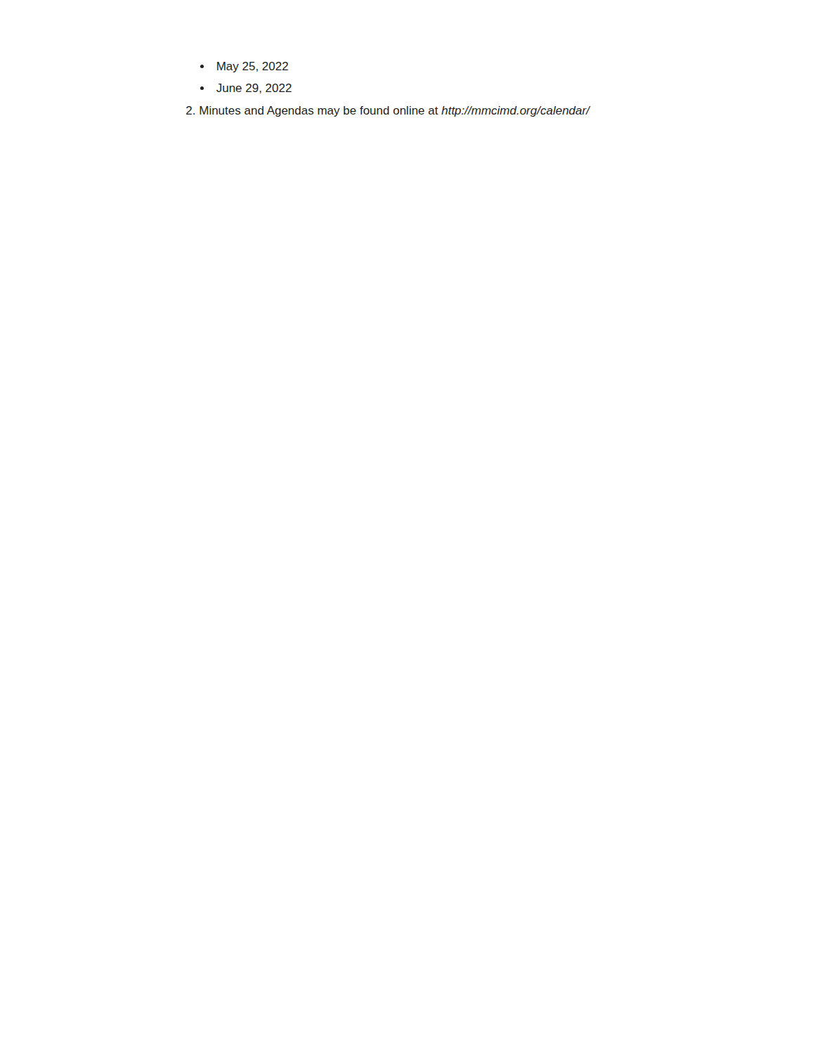May 25, 2022
June 29, 2022
2. Minutes and Agendas may be found online at http://mmcimd.org/calendar/